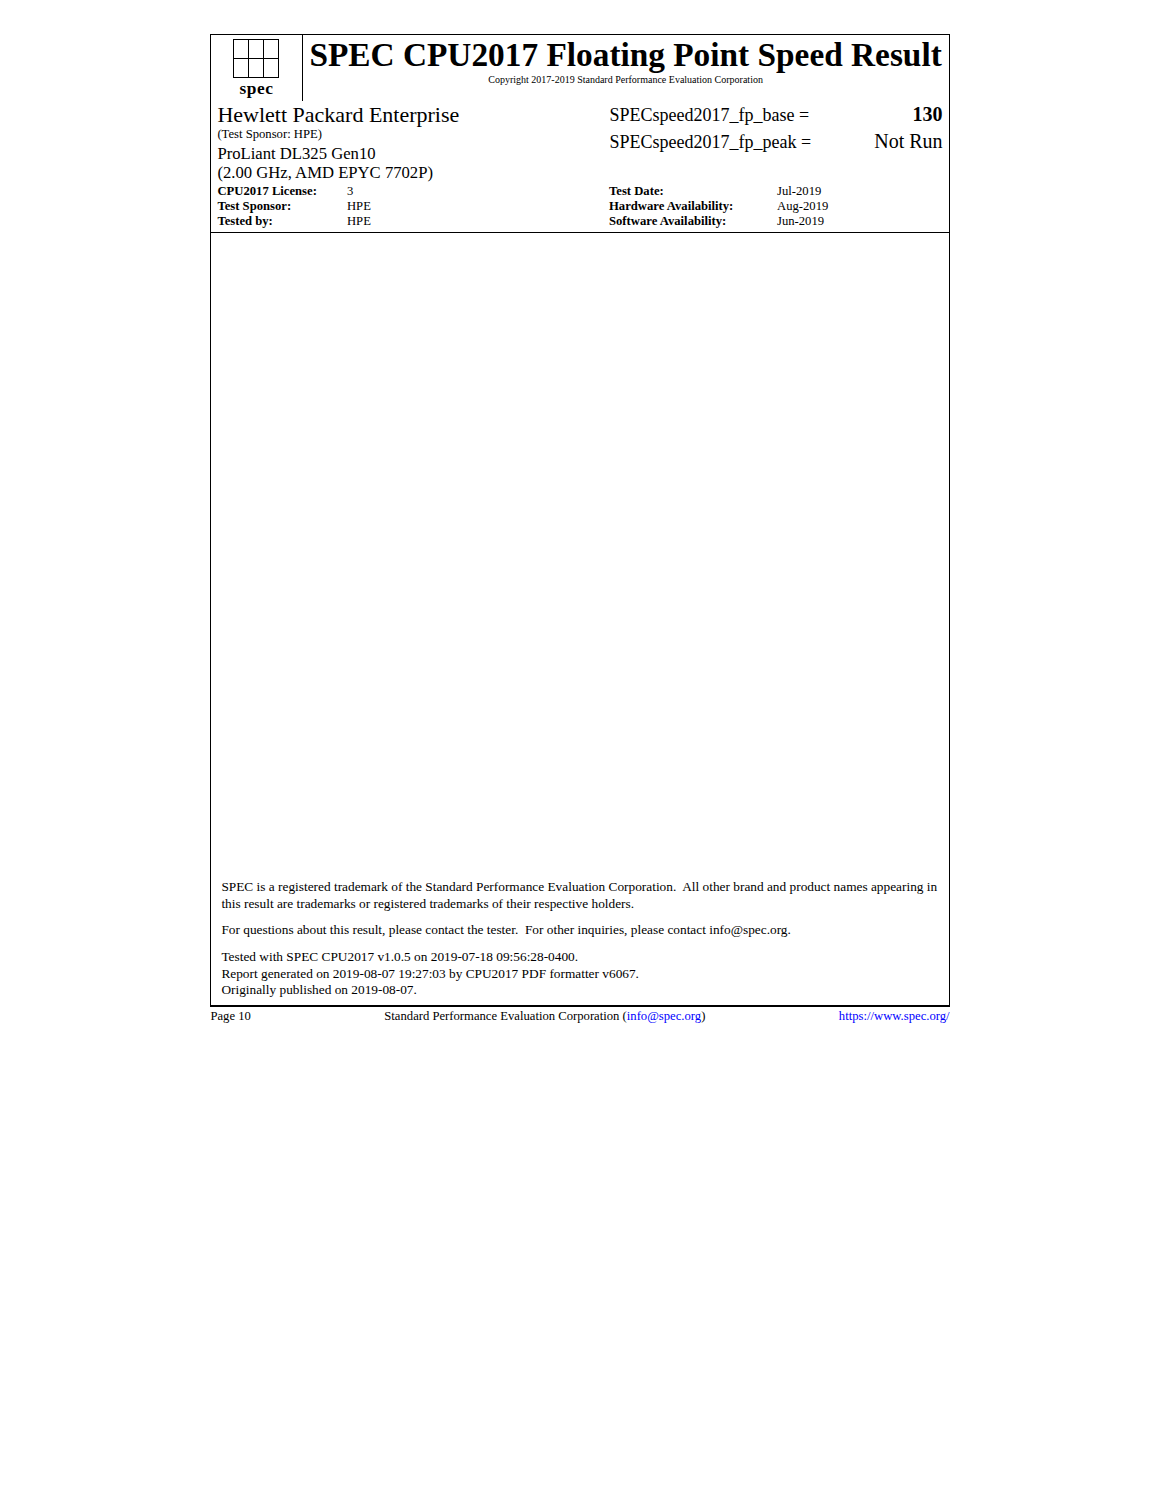spec
SPEC CPU2017 Floating Point Speed Result
Copyright 2017-2019 Standard Performance Evaluation Corporation
Hewlett Packard Enterprise
(Test Sponsor: HPE)
ProLiant DL325 Gen10
(2.00 GHz, AMD EPYC 7702P)
SPECspeed2017_fp_base = 130
SPECspeed2017_fp_peak = Not Run
CPU2017 License: 3
Test Sponsor: HPE
Tested by: HPE
Test Date: Jul-2019
Hardware Availability: Aug-2019
Software Availability: Jun-2019
SPEC is a registered trademark of the Standard Performance Evaluation Corporation. All other brand and product names appearing in this result are trademarks or registered trademarks of their respective holders.
For questions about this result, please contact the tester. For other inquiries, please contact info@spec.org.
Tested with SPEC CPU2017 v1.0.5 on 2019-07-18 09:56:28-0400.
Report generated on 2019-08-07 19:27:03 by CPU2017 PDF formatter v6067.
Originally published on 2019-08-07.
Page 10
Standard Performance Evaluation Corporation (info@spec.org)
https://www.spec.org/